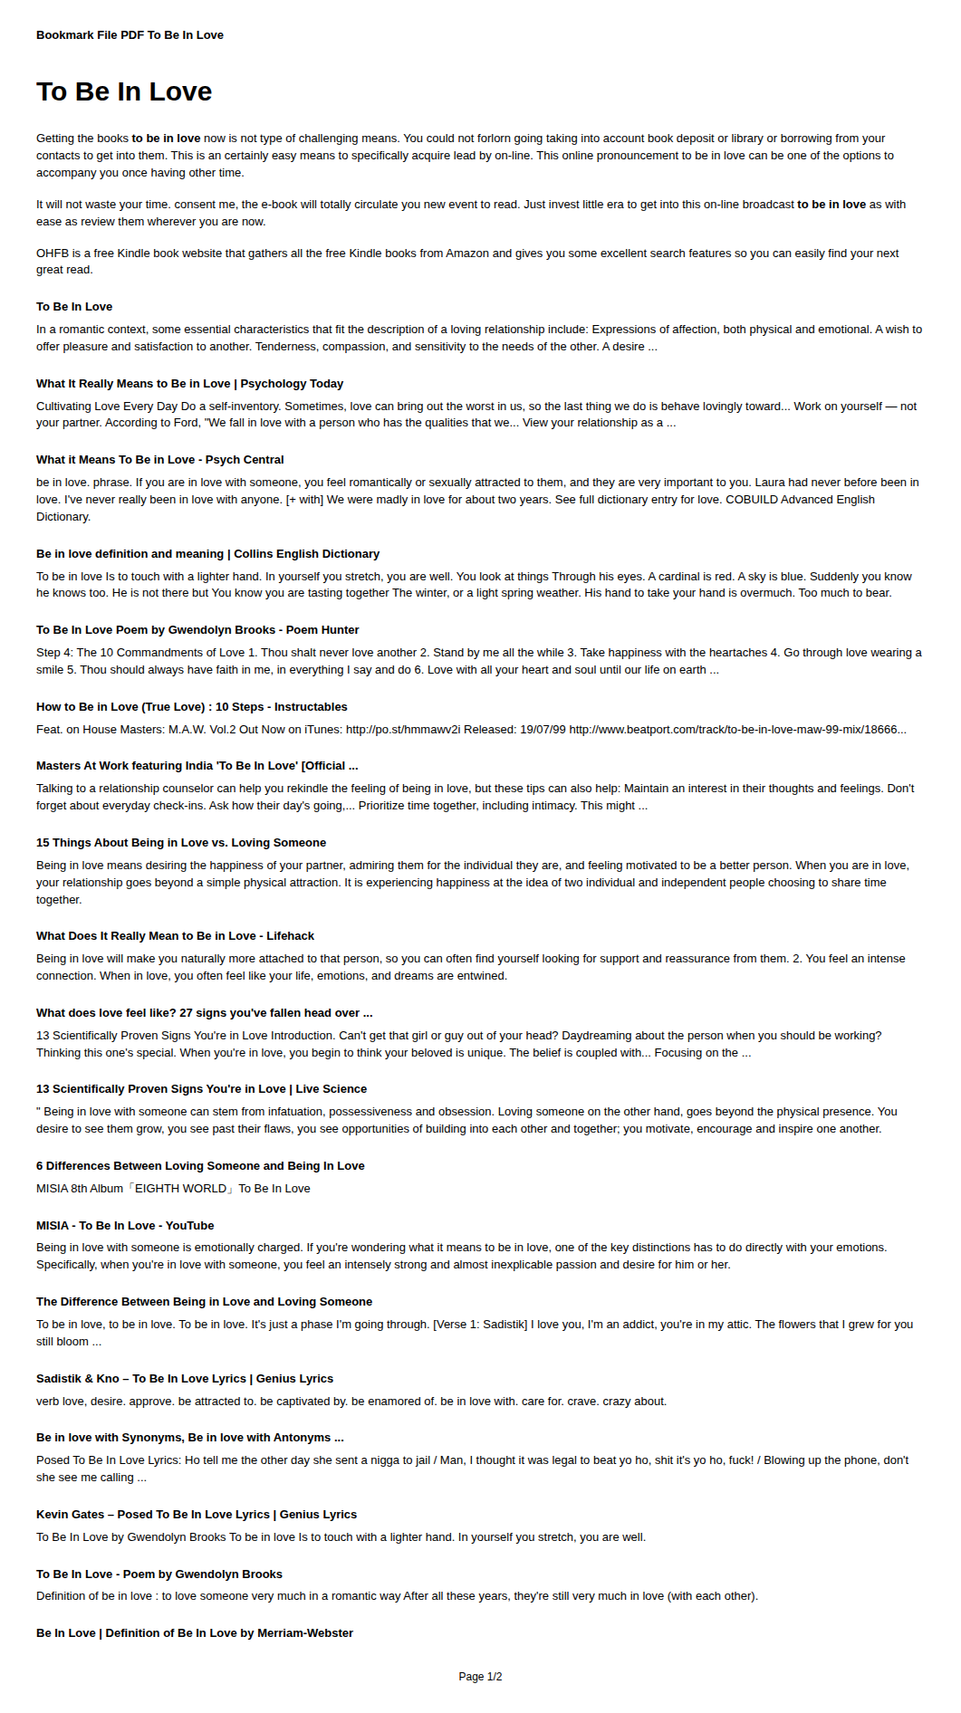Bookmark File PDF To Be In Love
To Be In Love
Getting the books to be in love now is not type of challenging means. You could not forlorn going taking into account book deposit or library or borrowing from your contacts to get into them. This is an certainly easy means to specifically acquire lead by on-line. This online pronouncement to be in love can be one of the options to accompany you once having other time.
It will not waste your time. consent me, the e-book will totally circulate you new event to read. Just invest little era to get into this on-line broadcast to be in love as with ease as review them wherever you are now.
OHFB is a free Kindle book website that gathers all the free Kindle books from Amazon and gives you some excellent search features so you can easily find your next great read.
To Be In Love
In a romantic context, some essential characteristics that fit the description of a loving relationship include: Expressions of affection, both physical and emotional. A wish to offer pleasure and satisfaction to another. Tenderness, compassion, and sensitivity to the needs of the other. A desire ...
What It Really Means to Be in Love | Psychology Today
Cultivating Love Every Day Do a self-inventory. Sometimes, love can bring out the worst in us, so the last thing we do is behave lovingly toward... Work on yourself — not your partner. According to Ford, "We fall in love with a person who has the qualities that we... View your relationship as a ...
What it Means To Be in Love - Psych Central
be in love. phrase. If you are in love with someone, you feel romantically or sexually attracted to them, and they are very important to you. Laura had never before been in love. I've never really been in love with anyone. [+ with] We were madly in love for about two years. See full dictionary entry for love. COBUILD Advanced English Dictionary.
Be in love definition and meaning | Collins English Dictionary
To be in love Is to touch with a lighter hand. In yourself you stretch, you are well. You look at things Through his eyes. A cardinal is red. A sky is blue. Suddenly you know he knows too. He is not there but You know you are tasting together The winter, or a light spring weather. His hand to take your hand is overmuch. Too much to bear.
To Be In Love Poem by Gwendolyn Brooks - Poem Hunter
Step 4: The 10 Commandments of Love 1. Thou shalt never love another 2. Stand by me all the while 3. Take happiness with the heartaches 4. Go through love wearing a smile 5. Thou should always have faith in me, in everything I say and do 6. Love with all your heart and soul until our life on earth ...
How to Be in Love (True Love) : 10 Steps - Instructables
Feat. on House Masters: M.A.W. Vol.2 Out Now on iTunes: http://po.st/hmmawv2i Released: 19/07/99 http://www.beatport.com/track/to-be-in-love-maw-99-mix/18666...
Masters At Work featuring India 'To Be In Love' [Official ...
Talking to a relationship counselor can help you rekindle the feeling of being in love, but these tips can also help: Maintain an interest in their thoughts and feelings. Don't forget about everyday check-ins. Ask how their day's going,... Prioritize time together, including intimacy. This might ...
15 Things About Being in Love vs. Loving Someone
Being in love means desiring the happiness of your partner, admiring them for the individual they are, and feeling motivated to be a better person. When you are in love, your relationship goes beyond a simple physical attraction. It is experiencing happiness at the idea of two individual and independent people choosing to share time together.
What Does It Really Mean to Be in Love - Lifehack
Being in love will make you naturally more attached to that person, so you can often find yourself looking for support and reassurance from them. 2. You feel an intense connection. When in love, you often feel like your life, emotions, and dreams are entwined.
What does love feel like? 27 signs you've fallen head over ...
13 Scientifically Proven Signs You're in Love Introduction. Can't get that girl or guy out of your head? Daydreaming about the person when you should be working? Thinking this one's special. When you're in love, you begin to think your beloved is unique. The belief is coupled with... Focusing on the ...
13 Scientifically Proven Signs You're in Love | Live Science
" Being in love with someone can stem from infatuation, possessiveness and obsession. Loving someone on the other hand, goes beyond the physical presence. You desire to see them grow, you see past their flaws, you see opportunities of building into each other and together; you motivate, encourage and inspire one another.
6 Differences Between Loving Someone and Being In Love
MISIA 8th Album「EIGHTH WORLD」To Be In Love
MISIA - To Be In Love - YouTube
Being in love with someone is emotionally charged. If you're wondering what it means to be in love, one of the key distinctions has to do directly with your emotions. Specifically, when you're in love with someone, you feel an intensely strong and almost inexplicable passion and desire for him or her.
The Difference Between Being in Love and Loving Someone
To be in love, to be in love. To be in love. It's just a phase I'm going through. [Verse 1: Sadistik] I love you, I'm an addict, you're in my attic. The flowers that I grew for you still bloom ...
Sadistik & Kno – To Be In Love Lyrics | Genius Lyrics
verb love, desire. approve. be attracted to. be captivated by. be enamored of. be in love with. care for. crave. crazy about.
Be in love with Synonyms, Be in love with Antonyms ...
Posed To Be In Love Lyrics: Ho tell me the other day she sent a nigga to jail / Man, I thought it was legal to beat yo ho, shit it's yo ho, fuck! / Blowing up the phone, don't she see me calling ...
Kevin Gates – Posed To Be In Love Lyrics | Genius Lyrics
To Be In Love by Gwendolyn Brooks To be in love Is to touch with a lighter hand. In yourself you stretch, you are well.
To Be In Love - Poem by Gwendolyn Brooks
Definition of be in love : to love someone very much in a romantic way After all these years, they're still very much in love (with each other).
Be In Love | Definition of Be In Love by Merriam-Webster
Page 1/2